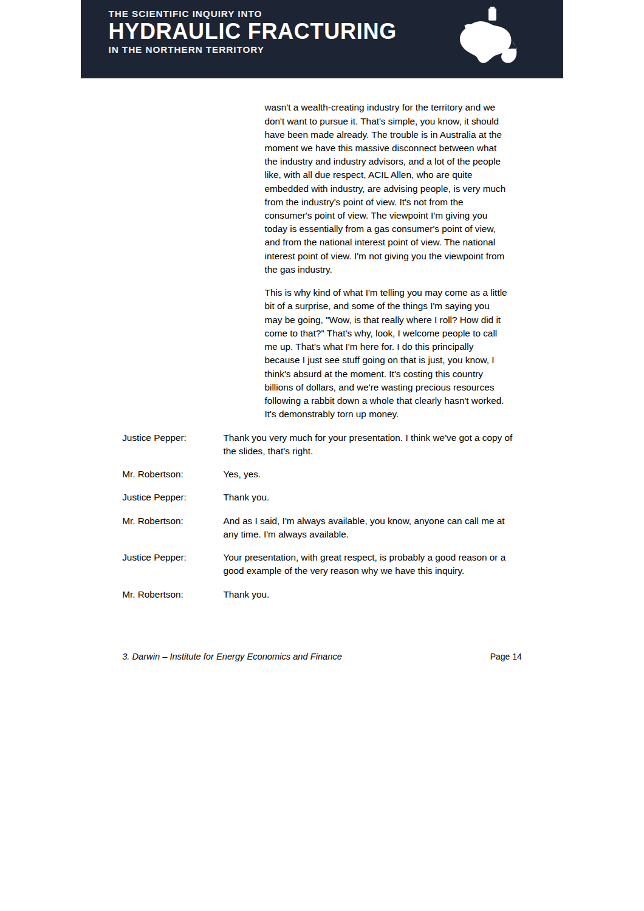The Scientific Inquiry into
Hydraulic Fracturing
in the Northern Territory
wasn't a wealth-creating industry for the territory and we don't want to pursue it. That's simple, you know, it should have been made already. The trouble is in Australia at the moment we have this massive disconnect between what the industry and industry advisors, and a lot of the people like, with all due respect, ACIL Allen, who are quite embedded with industry, are advising people, is very much from the industry's point of view. It's not from the consumer's point of view. The viewpoint I'm giving you today is essentially from a gas consumer's point of view, and from the national interest point of view. The national interest point of view. I'm not giving you the viewpoint from the gas industry.
This is why kind of what I'm telling you may come as a little bit of a surprise, and some of the things I'm saying you may be going, "Wow, is that really where I roll? How did it come to that?" That's why, look, I welcome people to call me up. That's what I'm here for. I do this principally because I just see stuff going on that is just, you know, I think's absurd at the moment. It's costing this country billions of dollars, and we're wasting precious resources following a rabbit down a whole that clearly hasn't worked. It's demonstrably torn up money.
| Justice Pepper: | Thank you very much for your presentation. I think we've got a copy of the slides, that's right. |
| Mr. Robertson: | Yes, yes. |
| Justice Pepper: | Thank you. |
| Mr. Robertson: | And as I said, I'm always available, you know, anyone can call me at any time. I'm always available. |
| Justice Pepper: | Your presentation, with great respect, is probably a good reason or a good example of the very reason why we have this inquiry. |
| Mr. Robertson: | Thank you. |
3. Darwin – Institute for Energy Economics and Finance
Page 14